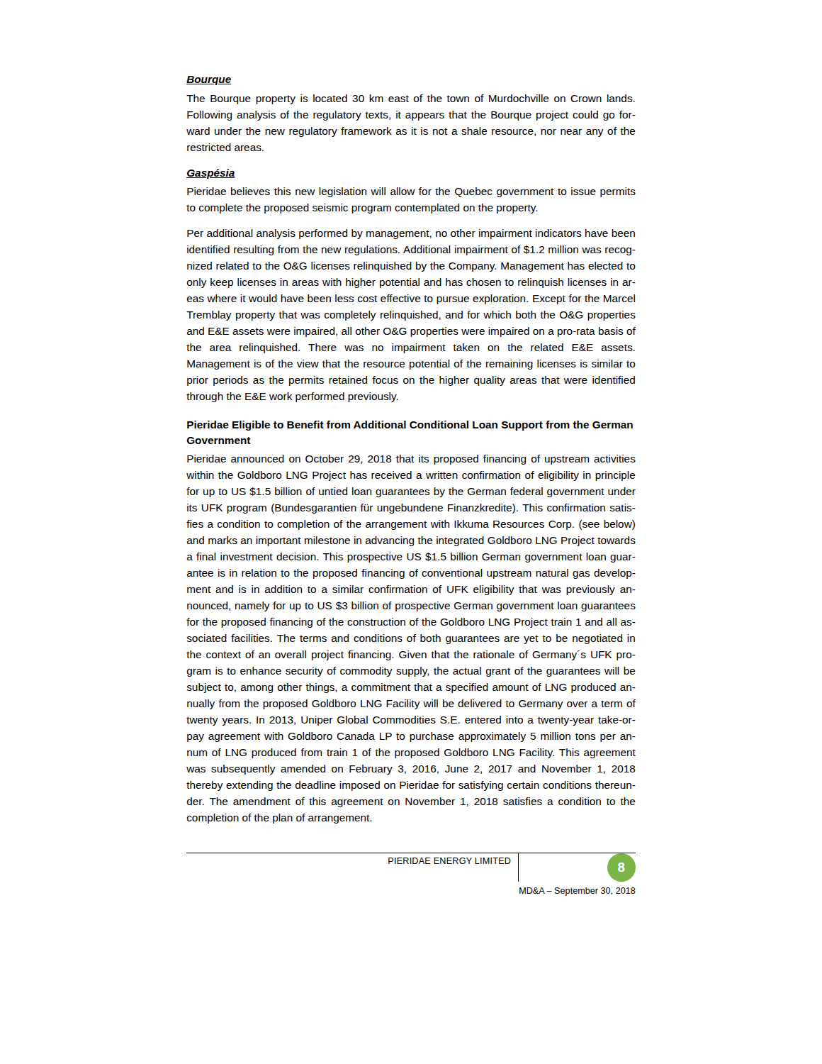Bourque
The Bourque property is located 30 km east of the town of Murdochville on Crown lands. Following analysis of the regulatory texts, it appears that the Bourque project could go forward under the new regulatory framework as it is not a shale resource, nor near any of the restricted areas.
Gaspésia
Pieridae believes this new legislation will allow for the Quebec government to issue permits to complete the proposed seismic program contemplated on the property.
Per additional analysis performed by management, no other impairment indicators have been identified resulting from the new regulations. Additional impairment of $1.2 million was recognized related to the O&G licenses relinquished by the Company. Management has elected to only keep licenses in areas with higher potential and has chosen to relinquish licenses in areas where it would have been less cost effective to pursue exploration. Except for the Marcel Tremblay property that was completely relinquished, and for which both the O&G properties and E&E assets were impaired, all other O&G properties were impaired on a pro-rata basis of the area relinquished. There was no impairment taken on the related E&E assets. Management is of the view that the resource potential of the remaining licenses is similar to prior periods as the permits retained focus on the higher quality areas that were identified through the E&E work performed previously.
Pieridae Eligible to Benefit from Additional Conditional Loan Support from the German Government
Pieridae announced on October 29, 2018 that its proposed financing of upstream activities within the Goldboro LNG Project has received a written confirmation of eligibility in principle for up to US $1.5 billion of untied loan guarantees by the German federal government under its UFK program (Bundesgarantien für ungebundene Finanzkredite). This confirmation satisfies a condition to completion of the arrangement with Ikkuma Resources Corp. (see below) and marks an important milestone in advancing the integrated Goldboro LNG Project towards a final investment decision. This prospective US $1.5 billion German government loan guarantee is in relation to the proposed financing of conventional upstream natural gas development and is in addition to a similar confirmation of UFK eligibility that was previously announced, namely for up to US $3 billion of prospective German government loan guarantees for the proposed financing of the construction of the Goldboro LNG Project train 1 and all associated facilities. The terms and conditions of both guarantees are yet to be negotiated in the context of an overall project financing. Given that the rationale of Germany´s UFK program is to enhance security of commodity supply, the actual grant of the guarantees will be subject to, among other things, a commitment that a specified amount of LNG produced annually from the proposed Goldboro LNG Facility will be delivered to Germany over a term of twenty years. In 2013, Uniper Global Commodities S.E. entered into a twenty-year take-or-pay agreement with Goldboro Canada LP to purchase approximately 5 million tons per annum of LNG produced from train 1 of the proposed Goldboro LNG Facility. This agreement was subsequently amended on February 3, 2016, June 2, 2017 and November 1, 2018 thereby extending the deadline imposed on Pieridae for satisfying certain conditions thereunder. The amendment of this agreement on November 1, 2018 satisfies a condition to the completion of the plan of arrangement.
PIERIDAE ENERGY LIMITED
8
MD&A – September 30, 2018